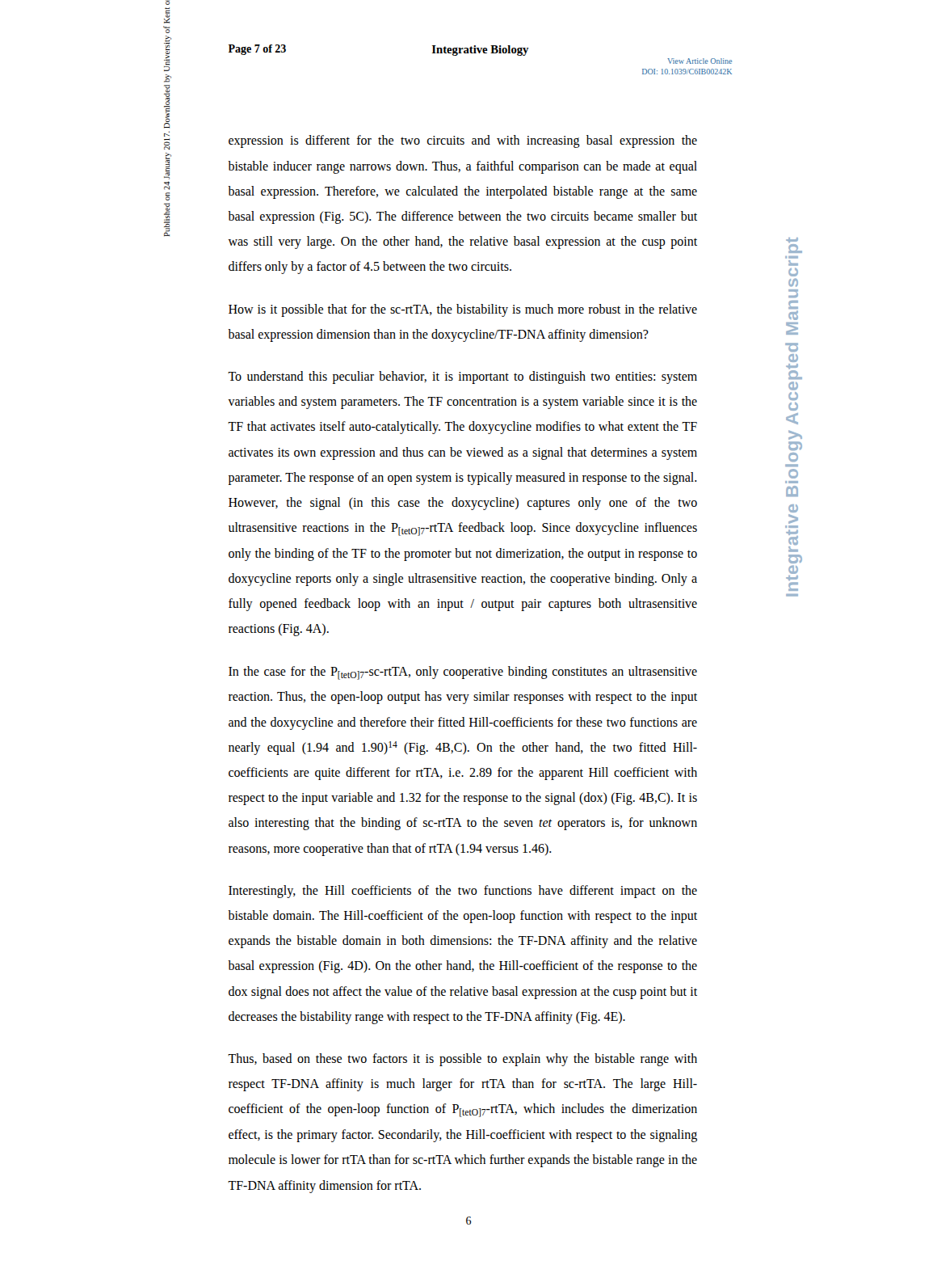Page 7 of 23
Integrative Biology
View Article Online
DOI: 10.1039/C6IB00242K
Published on 24 January 2017. Downloaded by University of Kent on 25/01/2017 10:01:29.
Integrative Biology Accepted Manuscript
expression is different for the two circuits and with increasing basal expression the bistable inducer range narrows down. Thus, a faithful comparison can be made at equal basal expression. Therefore, we calculated the interpolated bistable range at the same basal expression (Fig. 5C). The difference between the two circuits became smaller but was still very large. On the other hand, the relative basal expression at the cusp point differs only by a factor of 4.5 between the two circuits.
How is it possible that for the sc-rtTA, the bistability is much more robust in the relative basal expression dimension than in the doxycycline/TF-DNA affinity dimension?
To understand this peculiar behavior, it is important to distinguish two entities: system variables and system parameters. The TF concentration is a system variable since it is the TF that activates itself auto-catalytically. The doxycycline modifies to what extent the TF activates its own expression and thus can be viewed as a signal that determines a system parameter. The response of an open system is typically measured in response to the signal. However, the signal (in this case the doxycycline) captures only one of the two ultrasensitive reactions in the P[tetO]7-rtTA feedback loop. Since doxycycline influences only the binding of the TF to the promoter but not dimerization, the output in response to doxycycline reports only a single ultrasensitive reaction, the cooperative binding. Only a fully opened feedback loop with an input / output pair captures both ultrasensitive reactions (Fig. 4A).
In the case for the P[tetO]7-sc-rtTA, only cooperative binding constitutes an ultrasensitive reaction. Thus, the open-loop output has very similar responses with respect to the input and the doxycycline and therefore their fitted Hill-coefficients for these two functions are nearly equal (1.94 and 1.90)14 (Fig. 4B,C). On the other hand, the two fitted Hill-coefficients are quite different for rtTA, i.e. 2.89 for the apparent Hill coefficient with respect to the input variable and 1.32 for the response to the signal (dox) (Fig. 4B,C). It is also interesting that the binding of sc-rtTA to the seven tet operators is, for unknown reasons, more cooperative than that of rtTA (1.94 versus 1.46).
Interestingly, the Hill coefficients of the two functions have different impact on the bistable domain. The Hill-coefficient of the open-loop function with respect to the input expands the bistable domain in both dimensions: the TF-DNA affinity and the relative basal expression (Fig. 4D). On the other hand, the Hill-coefficient of the response to the dox signal does not affect the value of the relative basal expression at the cusp point but it decreases the bistability range with respect to the TF-DNA affinity (Fig. 4E).
Thus, based on these two factors it is possible to explain why the bistable range with respect TF-DNA affinity is much larger for rtTA than for sc-rtTA. The large Hill-coefficient of the open-loop function of P[tetO]7-rtTA, which includes the dimerization effect, is the primary factor. Secondarily, the Hill-coefficient with respect to the signaling molecule is lower for rtTA than for sc-rtTA which further expands the bistable range in the TF-DNA affinity dimension for rtTA.
6